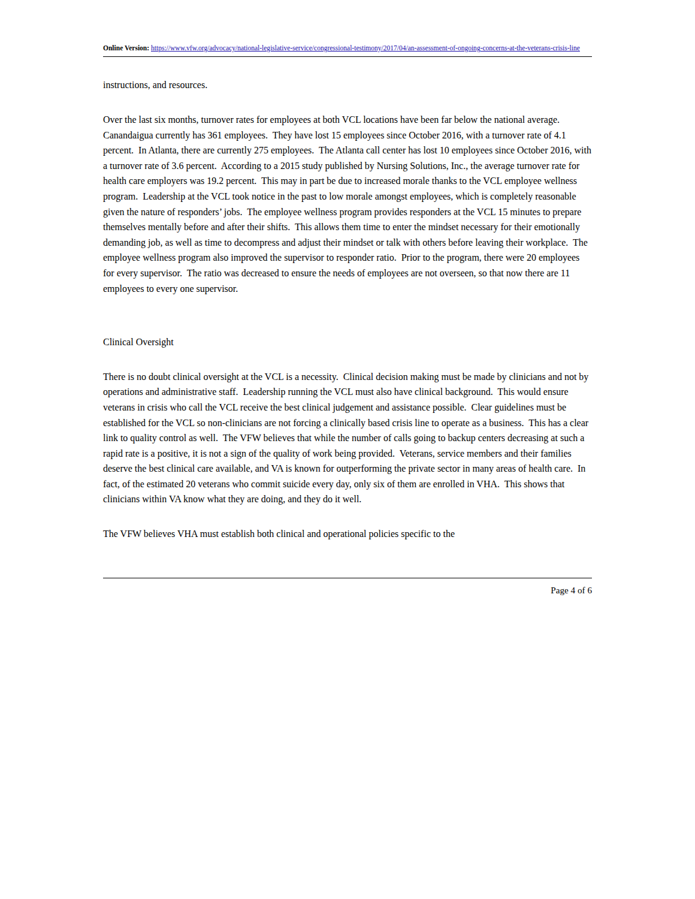Online Version: https://www.vfw.org/advocacy/national-legislative-service/congressional-testimony/2017/04/an-assessment-of-ongoing-concerns-at-the-veterans-crisis-line
instructions, and resources.
Over the last six months, turnover rates for employees at both VCL locations have been far below the national average. Canandaigua currently has 361 employees. They have lost 15 employees since October 2016, with a turnover rate of 4.1 percent. In Atlanta, there are currently 275 employees. The Atlanta call center has lost 10 employees since October 2016, with a turnover rate of 3.6 percent. According to a 2015 study published by Nursing Solutions, Inc., the average turnover rate for health care employers was 19.2 percent. This may in part be due to increased morale thanks to the VCL employee wellness program. Leadership at the VCL took notice in the past to low morale amongst employees, which is completely reasonable given the nature of responders’ jobs. The employee wellness program provides responders at the VCL 15 minutes to prepare themselves mentally before and after their shifts. This allows them time to enter the mindset necessary for their emotionally demanding job, as well as time to decompress and adjust their mindset or talk with others before leaving their workplace. The employee wellness program also improved the supervisor to responder ratio. Prior to the program, there were 20 employees for every supervisor. The ratio was decreased to ensure the needs of employees are not overseen, so that now there are 11 employees to every one supervisor.
Clinical Oversight
There is no doubt clinical oversight at the VCL is a necessity. Clinical decision making must be made by clinicians and not by operations and administrative staff. Leadership running the VCL must also have clinical background. This would ensure veterans in crisis who call the VCL receive the best clinical judgement and assistance possible. Clear guidelines must be established for the VCL so non-clinicians are not forcing a clinically based crisis line to operate as a business. This has a clear link to quality control as well. The VFW believes that while the number of calls going to backup centers decreasing at such a rapid rate is a positive, it is not a sign of the quality of work being provided. Veterans, service members and their families deserve the best clinical care available, and VA is known for outperforming the private sector in many areas of health care. In fact, of the estimated 20 veterans who commit suicide every day, only six of them are enrolled in VHA. This shows that clinicians within VA know what they are doing, and they do it well.
The VFW believes VHA must establish both clinical and operational policies specific to the
Page 4 of 6